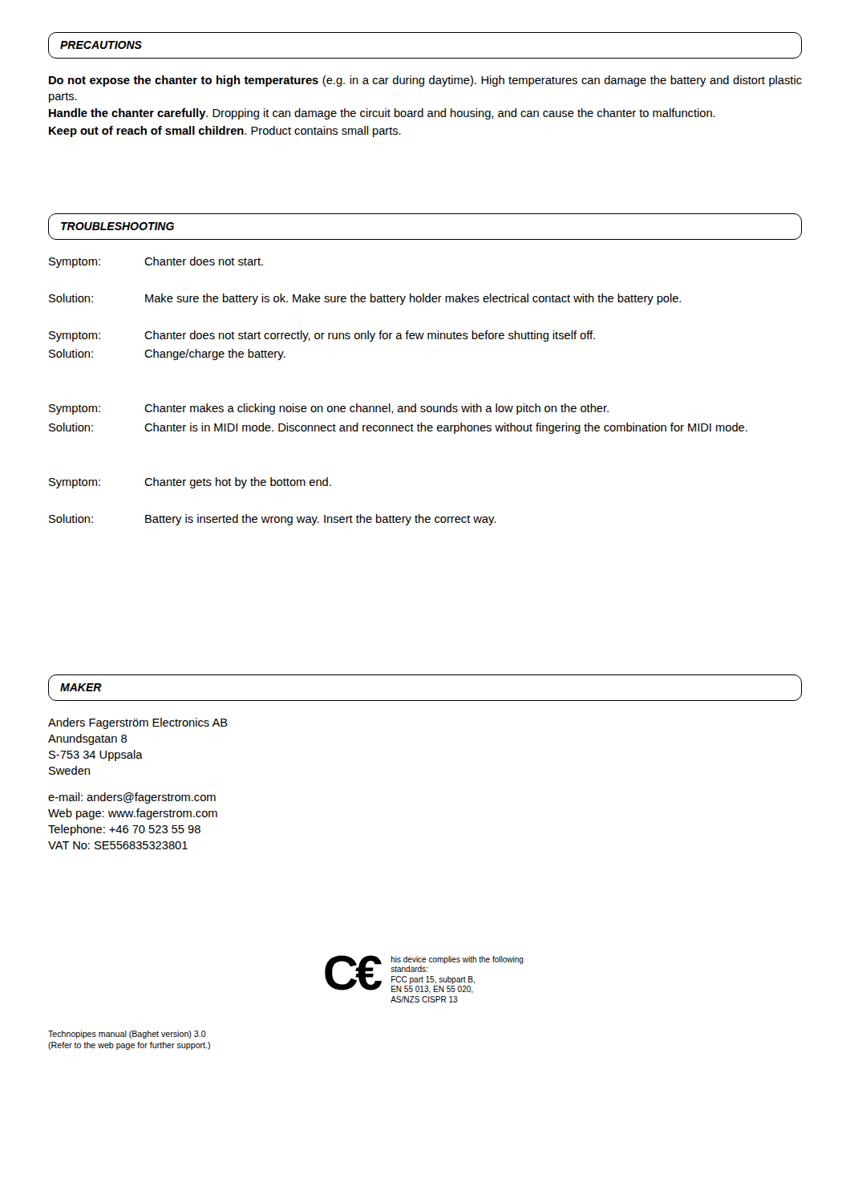PRECAUTIONS
Do not expose the chanter to high temperatures (e.g. in a car during daytime). High temperatures can damage the battery and distort plastic parts.
Handle the chanter carefully. Dropping it can damage the circuit board and housing, and can cause the chanter to malfunction.
Keep out of reach of small children. Product contains small parts.
TROUBLESHOOTING
| Symptom: | Chanter does not start. |
| Solution: | Make sure the battery is ok. Make sure the battery holder makes electrical contact with the battery pole. |
| Symptom: | Chanter does not start correctly, or runs only for a few minutes before shutting itself off. |
| Solution: | Change/charge the battery. |
| Symptom: | Chanter makes a clicking noise on one channel, and sounds with a low pitch on the other. |
| Solution: | Chanter is in MIDI mode. Disconnect and reconnect the earphones without fingering the combination for MIDI mode. |
| Symptom: | Chanter gets hot by the bottom end. |
| Solution: | Battery is inserted the wrong way. Insert the battery the correct way. |
MAKER
Anders Fagerström Electronics AB
Anundsgatan 8
S-753 34 Uppsala
Sweden
e-mail: anders@fagerstrom.com
Web page: www.fagerstrom.com
Telephone: +46 70 523 55 98
VAT No: SE556835323801
C€
his device complies with the following standards:
FCC part 15, subpart B,
EN 55 013, EN 55 020,
AS/NZS CISPR 13
Technopipes manual (Baghet version) 3.0
(Refer to the web page for further support.)